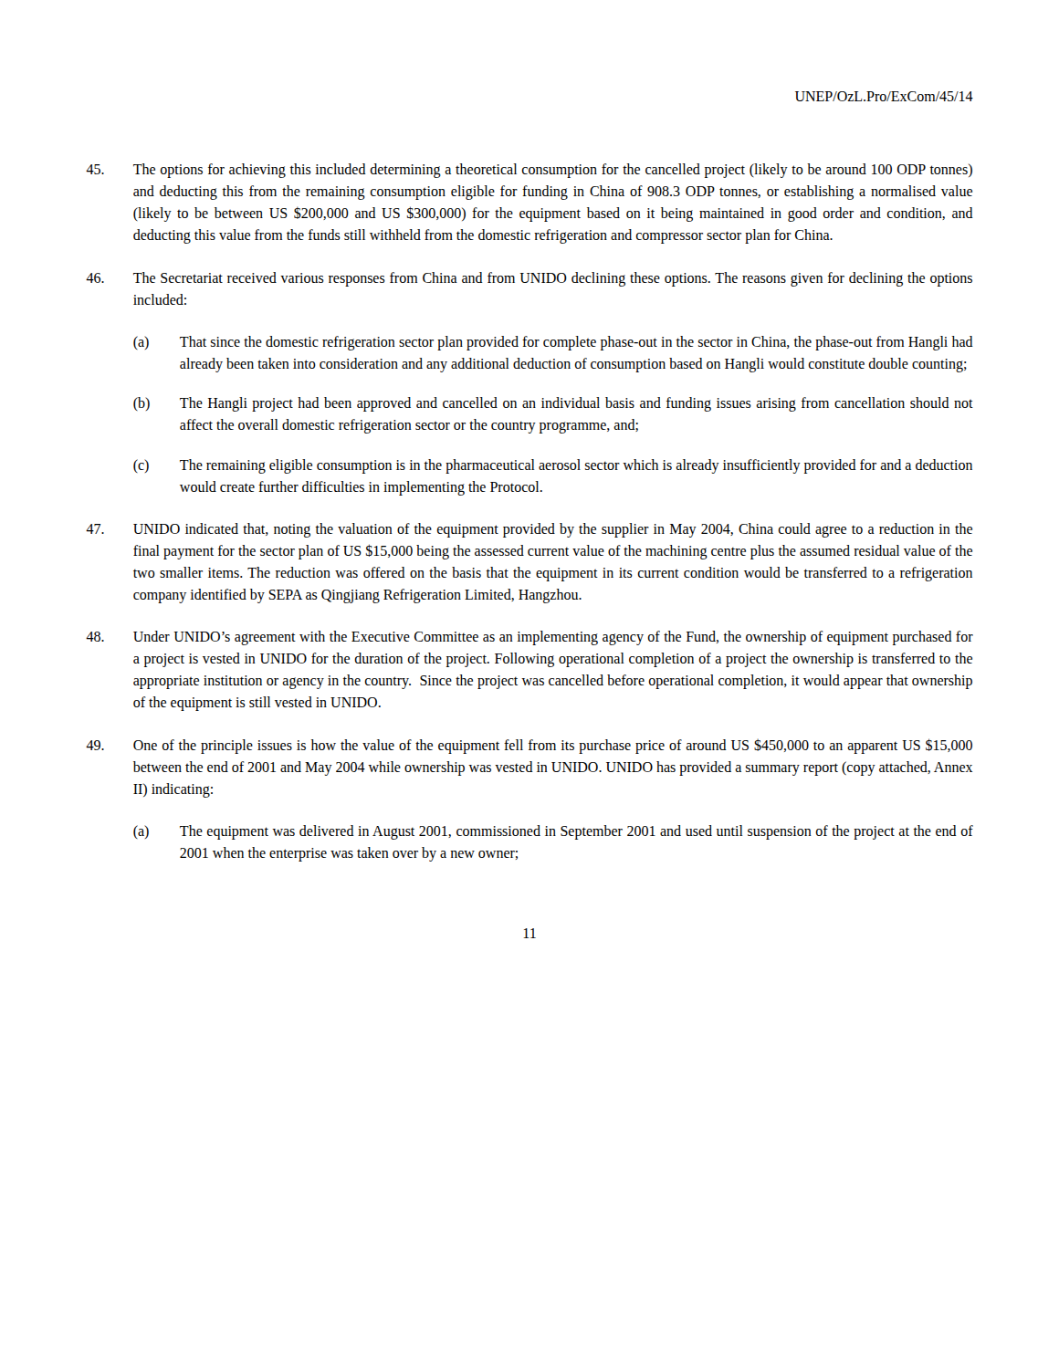UNEP/OzL.Pro/ExCom/45/14
45.
The options for achieving this included determining a theoretical consumption for the cancelled project (likely to be around 100 ODP tonnes) and deducting this from the remaining consumption eligible for funding in China of 908.3 ODP tonnes, or establishing a normalised value (likely to be between US $200,000 and US $300,000) for the equipment based on it being maintained in good order and condition, and deducting this value from the funds still withheld from the domestic refrigeration and compressor sector plan for China.
46.
The Secretariat received various responses from China and from UNIDO declining these options. The reasons given for declining the options included:
(a) That since the domestic refrigeration sector plan provided for complete phase-out in the sector in China, the phase-out from Hangli had already been taken into consideration and any additional deduction of consumption based on Hangli would constitute double counting;
(b) The Hangli project had been approved and cancelled on an individual basis and funding issues arising from cancellation should not affect the overall domestic refrigeration sector or the country programme, and;
(c) The remaining eligible consumption is in the pharmaceutical aerosol sector which is already insufficiently provided for and a deduction would create further difficulties in implementing the Protocol.
47.
UNIDO indicated that, noting the valuation of the equipment provided by the supplier in May 2004, China could agree to a reduction in the final payment for the sector plan of US $15,000 being the assessed current value of the machining centre plus the assumed residual value of the two smaller items. The reduction was offered on the basis that the equipment in its current condition would be transferred to a refrigeration company identified by SEPA as Qingjiang Refrigeration Limited, Hangzhou.
48.
Under UNIDO’s agreement with the Executive Committee as an implementing agency of the Fund, the ownership of equipment purchased for a project is vested in UNIDO for the duration of the project. Following operational completion of a project the ownership is transferred to the appropriate institution or agency in the country. Since the project was cancelled before operational completion, it would appear that ownership of the equipment is still vested in UNIDO.
49.
One of the principle issues is how the value of the equipment fell from its purchase price of around US $450,000 to an apparent US $15,000 between the end of 2001 and May 2004 while ownership was vested in UNIDO. UNIDO has provided a summary report (copy attached, Annex II) indicating:
(a) The equipment was delivered in August 2001, commissioned in September 2001 and used until suspension of the project at the end of 2001 when the enterprise was taken over by a new owner;
11